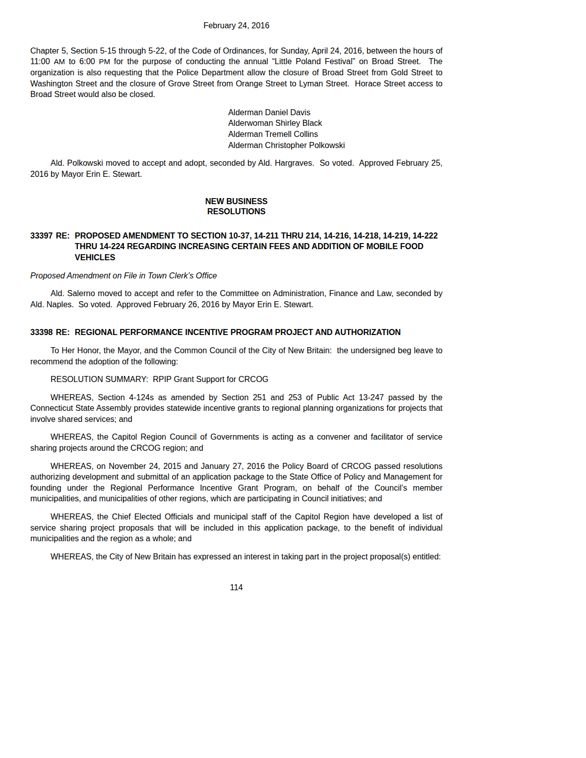February 24, 2016
Chapter 5, Section 5-15 through 5-22, of the Code of Ordinances, for Sunday, April 24, 2016, between the hours of 11:00 AM to 6:00 PM for the purpose of conducting the annual “Little Poland Festival” on Broad Street. The organization is also requesting that the Police Department allow the closure of Broad Street from Gold Street to Washington Street and the closure of Grove Street from Orange Street to Lyman Street. Horace Street access to Broad Street would also be closed.
Alderman Daniel Davis
Alderwoman Shirley Black
Alderman Tremell Collins
Alderman Christopher Polkowski
Ald. Polkowski moved to accept and adopt, seconded by Ald. Hargraves. So voted. Approved February 25, 2016 by Mayor Erin E. Stewart.
NEW BUSINESS RESOLUTIONS
| 33397 | RE: | PROPOSED AMENDMENT TO SECTION 10-37, 14-211 THRU 214, 14-216, 14-218, 14-219, 14-222 THRU 14-224 REGARDING INCREASING CERTAIN FEES AND ADDITION OF MOBILE FOOD VEHICLES |
Proposed Amendment on File in Town Clerk’s Office
Ald. Salerno moved to accept and refer to the Committee on Administration, Finance and Law, seconded by Ald. Naples. So voted. Approved February 26, 2016 by Mayor Erin E. Stewart.
| 33398 | RE: | REGIONAL PERFORMANCE INCENTIVE PROGRAM PROJECT AND AUTHORIZATION |
To Her Honor, the Mayor, and the Common Council of the City of New Britain: the undersigned beg leave to recommend the adoption of the following:
RESOLUTION SUMMARY: RPIP Grant Support for CRCOG
WHEREAS, Section 4-124s as amended by Section 251 and 253 of Public Act 13-247 passed by the Connecticut State Assembly provides statewide incentive grants to regional planning organizations for projects that involve shared services; and
WHEREAS, the Capitol Region Council of Governments is acting as a convener and facilitator of service sharing projects around the CRCOG region; and
WHEREAS, on November 24, 2015 and January 27, 2016 the Policy Board of CRCOG passed resolutions authorizing development and submittal of an application package to the State Office of Policy and Management for founding under the Regional Performance Incentive Grant Program, on behalf of the Council’s member municipalities, and municipalities of other regions, which are participating in Council initiatives; and
WHEREAS, the Chief Elected Officials and municipal staff of the Capitol Region have developed a list of service sharing project proposals that will be included in this application package, to the benefit of individual municipalities and the region as a whole; and
WHEREAS, the City of New Britain has expressed an interest in taking part in the project proposal(s) entitled:
114